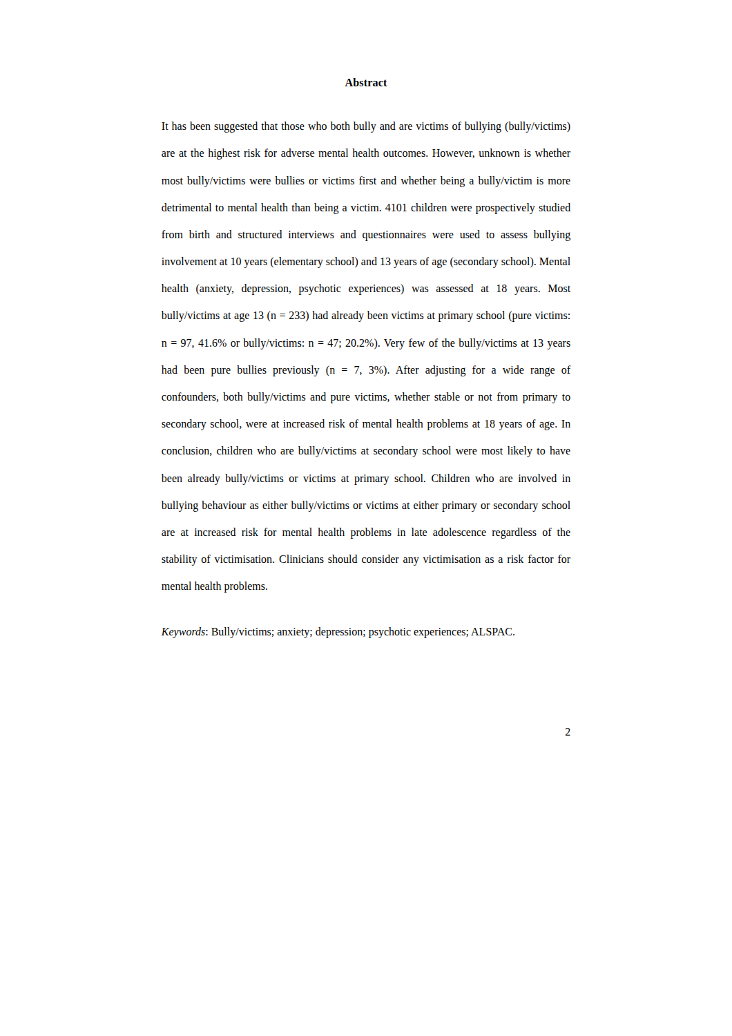Abstract
It has been suggested that those who both bully and are victims of bullying (bully/victims) are at the highest risk for adverse mental health outcomes. However, unknown is whether most bully/victims were bullies or victims first and whether being a bully/victim is more detrimental to mental health than being a victim. 4101 children were prospectively studied from birth and structured interviews and questionnaires were used to assess bullying involvement at 10 years (elementary school) and 13 years of age (secondary school). Mental health (anxiety, depression, psychotic experiences) was assessed at 18 years. Most bully/victims at age 13 (n = 233) had already been victims at primary school (pure victims: n = 97, 41.6% or bully/victims: n = 47; 20.2%). Very few of the bully/victims at 13 years had been pure bullies previously (n = 7, 3%). After adjusting for a wide range of confounders, both bully/victims and pure victims, whether stable or not from primary to secondary school, were at increased risk of mental health problems at 18 years of age. In conclusion, children who are bully/victims at secondary school were most likely to have been already bully/victims or victims at primary school. Children who are involved in bullying behaviour as either bully/victims or victims at either primary or secondary school are at increased risk for mental health problems in late adolescence regardless of the stability of victimisation. Clinicians should consider any victimisation as a risk factor for mental health problems.
Keywords: Bully/victims; anxiety; depression; psychotic experiences; ALSPAC.
2